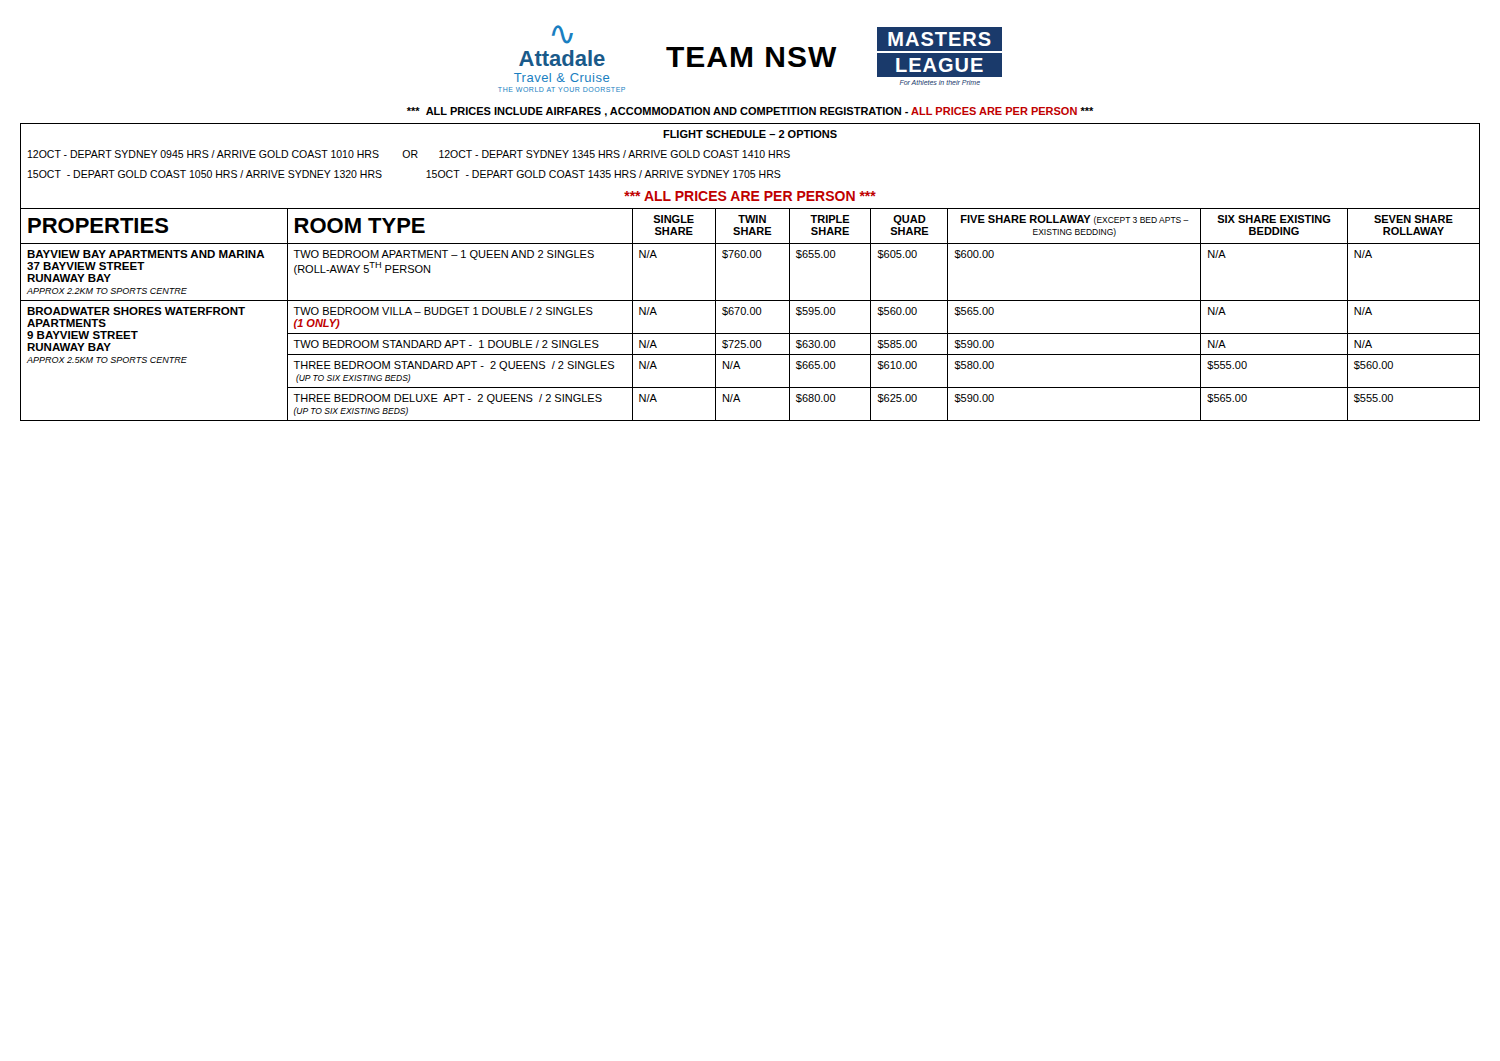∿
Attadale
Travel & Cruise
THE WORLD AT YOUR DOORSTEP
TEAM NSW
MASTERS
LEAGUE
For Athletes in their Prime
*** ALL PRICES INCLUDE AIRFARES , ACCOMMODATION AND COMPETITION REGISTRATION - ALL PRICES ARE PER PERSON ***
| FLIGHT SCHEDULE – 2 OPTIONS |
| 12OCT - DEPART SYDNEY 0945 HRS / ARRIVE GOLD COAST 1010 HRS OR 12OCT - DEPART SYDNEY 1345 HRS / ARRIVE GOLD COAST 1410 HRS |
| 15OCT - DEPART GOLD COAST 1050 HRS / ARRIVE SYDNEY 1320 HRS 15OCT - DEPART GOLD COAST 1435 HRS / ARRIVE SYDNEY 1705 HRS |
| *** ALL PRICES ARE PER PERSON *** |
| PROPERTIES | ROOM TYPE | SINGLE SHARE | TWIN SHARE | TRIPLE SHARE | QUAD SHARE | FIVE SHARE ROLLAWAY (EXCEPT 3 BED APTS – EXISTING BEDDING) | SIX SHARE EXISTING BEDDING | SEVEN SHARE ROLLAWAY |
| BAYVIEW BAY APARTMENTS AND MARINA 37 BAYVIEW STREET RUNAWAY BAY APPROX 2.2KM TO SPORTS CENTRE | TWO BEDROOM APARTMENT – 1 QUEEN AND 2 SINGLES (ROLL-AWAY 5 TH PERSON | N/A | $760.00 | $655.00 | $605.00 | $600.00 | N/A | N/A |
| BROADWATER SHORES WATERFRONT APARTMENTS 9 BAYVIEW STREET RUNAWAY BAY APPROX 2.5KM TO SPORTS CENTRE | TWO BEDROOM VILLA – BUDGET 1 DOUBLE / 2 SINGLES (1 ONLY) | N/A | $670.00 | $595.00 | $560.00 | $565.00 | N/A | N/A |
| TWO BEDROOM STANDARD APT - 1 DOUBLE / 2 SINGLES | N/A | $725.00 | $630.00 | $585.00 | $590.00 | N/A | N/A |
| THREE BEDROOM STANDARD APT - 2 QUEENS / 2 SINGLES (UP TO SIX EXISTING BEDS) | N/A | N/A | $665.00 | $610.00 | $580.00 | $555.00 | $560.00 |
| THREE BEDROOM DELUXE APT - 2 QUEENS / 2 SINGLES (UP TO SIX EXISTING BEDS) | N/A | N/A | $680.00 | $625.00 | $590.00 | $565.00 | $555.00 |